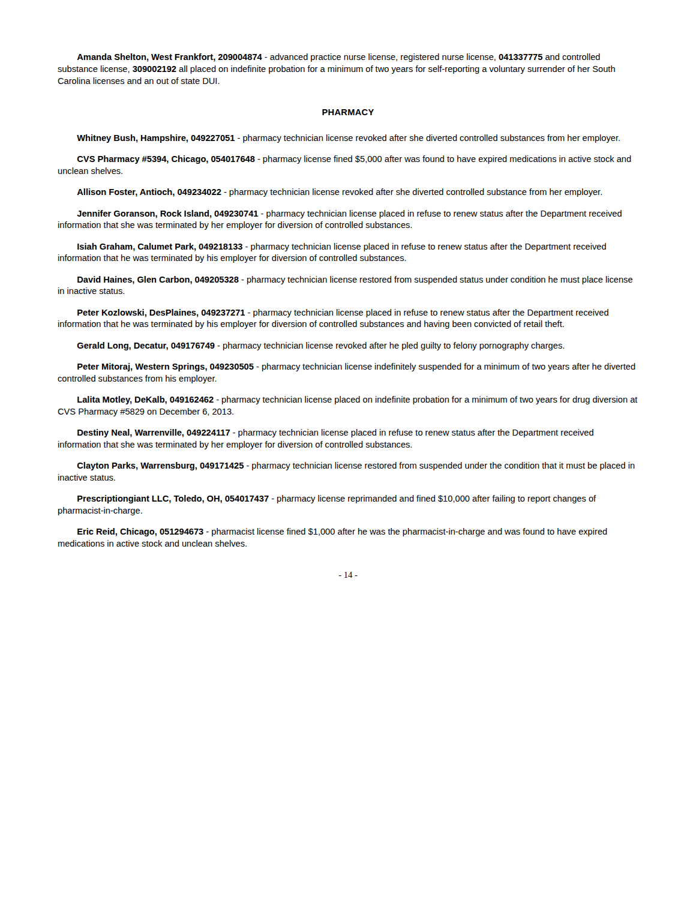Amanda Shelton, West Frankfort, 209004874 - advanced practice nurse license, registered nurse license, 041337775 and controlled substance license, 309002192 all placed on indefinite probation for a minimum of two years for self-reporting a voluntary surrender of her South Carolina licenses and an out of state DUI.
PHARMACY
Whitney Bush, Hampshire, 049227051 - pharmacy technician license revoked after she diverted controlled substances from her employer.
CVS Pharmacy #5394, Chicago, 054017648 - pharmacy license fined $5,000 after was found to have expired medications in active stock and unclean shelves.
Allison Foster, Antioch, 049234022 - pharmacy technician license revoked after she diverted controlled substance from her employer.
Jennifer Goranson, Rock Island, 049230741 - pharmacy technician license placed in refuse to renew status after the Department received information that she was terminated by her employer for diversion of controlled substances.
Isiah Graham, Calumet Park, 049218133 - pharmacy technician license placed in refuse to renew status after the Department received information that he was terminated by his employer for diversion of controlled substances.
David Haines, Glen Carbon, 049205328 - pharmacy technician license restored from suspended status under condition he must place license in inactive status.
Peter Kozlowski, DesPlaines, 049237271 - pharmacy technician license placed in refuse to renew status after the Department received information that he was terminated by his employer for diversion of controlled substances and having been convicted of retail theft.
Gerald Long, Decatur, 049176749 - pharmacy technician license revoked after he pled guilty to felony pornography charges.
Peter Mitoraj, Western Springs, 049230505 - pharmacy technician license indefinitely suspended for a minimum of two years after he diverted controlled substances from his employer.
Lalita Motley, DeKalb, 049162462 - pharmacy technician license placed on indefinite probation for a minimum of two years for drug diversion at CVS Pharmacy #5829 on December 6, 2013.
Destiny Neal, Warrenville, 049224117 - pharmacy technician license placed in refuse to renew status after the Department received information that she was terminated by her employer for diversion of controlled substances.
Clayton Parks, Warrensburg, 049171425 - pharmacy technician license restored from suspended under the condition that it must be placed in inactive status.
Prescriptiongiant LLC, Toledo, OH, 054017437 - pharmacy license reprimanded and fined $10,000 after failing to report changes of pharmacist-in-charge.
Eric Reid, Chicago, 051294673 - pharmacist license fined $1,000 after he was the pharmacist-in-charge and was found to have expired medications in active stock and unclean shelves.
- 14 -